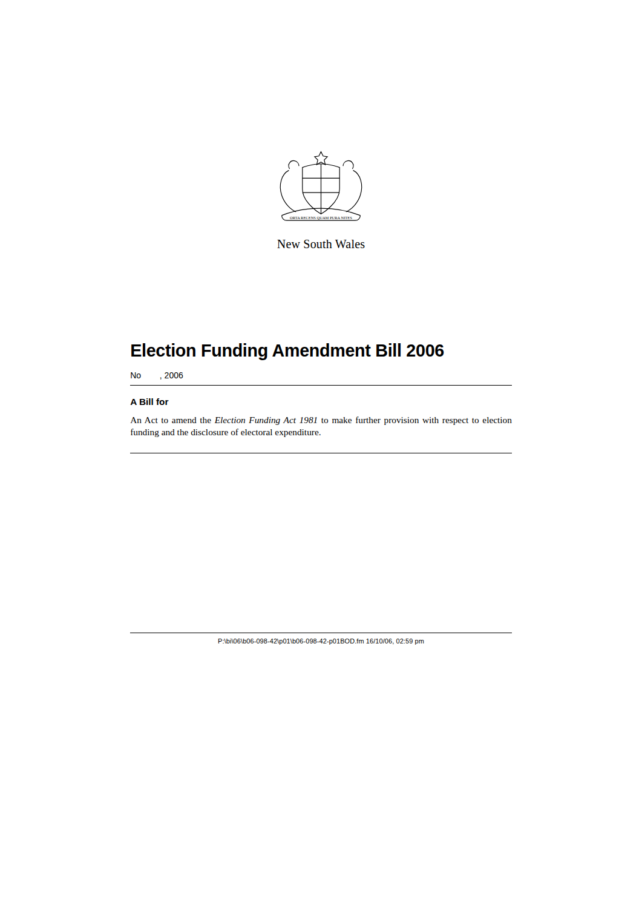New South Wales
Election Funding Amendment Bill 2006
No , 2006
A Bill for
An Act to amend the Election Funding Act 1981 to make further provision with respect to election funding and the disclosure of electoral expenditure.
P:\bi\06\b06-098-42\p01\b06-098-42-p01BOD.fm 16/10/06, 02:59 pm